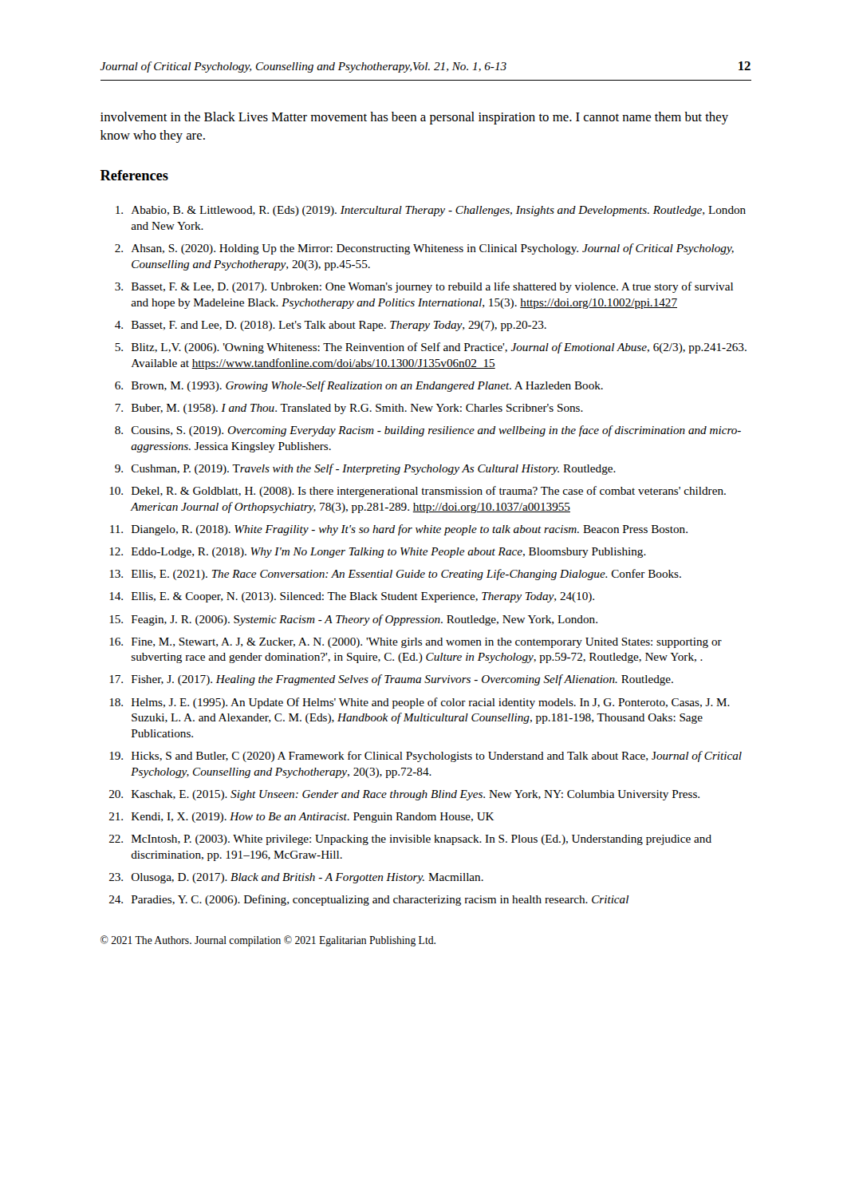Journal of Critical Psychology, Counselling and Psychotherapy,Vol. 21, No. 1, 6-13 12
involvement in the Black Lives Matter movement has been a personal inspiration to me. I cannot name them but they know who they are.
References
Ababio, B. & Littlewood, R. (Eds) (2019). Intercultural Therapy - Challenges, Insights and Developments. Routledge, London and New York.
Ahsan, S. (2020). Holding Up the Mirror: Deconstructing Whiteness in Clinical Psychology. Journal of Critical Psychology, Counselling and Psychotherapy, 20(3), pp.45-55.
Basset, F. & Lee, D. (2017). Unbroken: One Woman's journey to rebuild a life shattered by violence. A true story of survival and hope by Madeleine Black. Psychotherapy and Politics International, 15(3). https://doi.org/10.1002/ppi.1427
Basset, F. and Lee, D. (2018). Let's Talk about Rape. Therapy Today, 29(7), pp.20-23.
Blitz, L,V. (2006). 'Owning Whiteness: The Reinvention of Self and Practice', Journal of Emotional Abuse, 6(2/3), pp.241-263. Available at https://www.tandfonline.com/doi/abs/10.1300/J135v06n02_15
Brown, M. (1993). Growing Whole-Self Realization on an Endangered Planet. A Hazleden Book.
Buber, M. (1958). I and Thou. Translated by R.G. Smith. New York: Charles Scribner's Sons.
Cousins, S. (2019). Overcoming Everyday Racism - building resilience and wellbeing in the face of discrimination and micro-aggressions. Jessica Kingsley Publishers.
Cushman, P. (2019). Travels with the Self - Interpreting Psychology As Cultural History. Routledge.
Dekel, R. & Goldblatt, H. (2008). Is there intergenerational transmission of trauma? The case of combat veterans' children. American Journal of Orthopsychiatry, 78(3), pp.281-289. http://doi.org/10.1037/a0013955
Diangelo, R. (2018). White Fragility - why It's so hard for white people to talk about racism. Beacon Press Boston.
Eddo-Lodge, R. (2018). Why I'm No Longer Talking to White People about Race, Bloomsbury Publishing.
Ellis, E. (2021). The Race Conversation: An Essential Guide to Creating Life-Changing Dialogue. Confer Books.
Ellis, E. & Cooper, N. (2013). Silenced: The Black Student Experience, Therapy Today, 24(10).
Feagin, J. R. (2006). Systemic Racism - A Theory of Oppression. Routledge, New York, London.
Fine, M., Stewart, A. J, & Zucker, A. N. (2000). 'White girls and women in the contemporary United States: supporting or subverting race and gender domination?', in Squire, C. (Ed.) Culture in Psychology, pp.59-72, Routledge, New York, .
Fisher, J. (2017). Healing the Fragmented Selves of Trauma Survivors - Overcoming Self Alienation. Routledge.
Helms, J. E. (1995). An Update Of Helms' White and people of color racial identity models. In J, G. Ponteroto, Casas, J. M. Suzuki, L. A. and Alexander, C. M. (Eds), Handbook of Multicultural Counselling, pp.181-198, Thousand Oaks: Sage Publications.
Hicks, S and Butler, C (2020) A Framework for Clinical Psychologists to Understand and Talk about Race, Journal of Critical Psychology, Counselling and Psychotherapy, 20(3), pp.72-84.
Kaschak, E. (2015). Sight Unseen: Gender and Race through Blind Eyes. New York, NY: Columbia University Press.
Kendi, I, X. (2019). How to Be an Antiracist. Penguin Random House, UK
McIntosh, P. (2003). White privilege: Unpacking the invisible knapsack. In S. Plous (Ed.), Understanding prejudice and discrimination, pp. 191–196, McGraw-Hill.
Olusoga, D. (2017). Black and British - A Forgotten History. Macmillan.
Paradies, Y. C. (2006). Defining, conceptualizing and characterizing racism in health research. Critical
© 2021 The Authors. Journal compilation © 2021 Egalitarian Publishing Ltd.